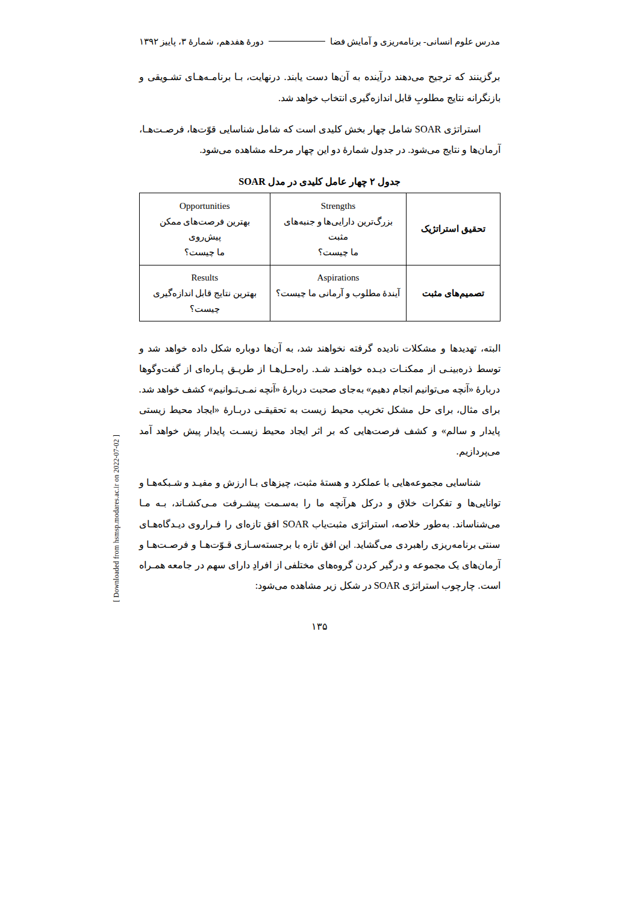مدرس علوم انسانی- برنامه‌ریزی و آمایش فضا دورهٔ هفدهم، شمارهٔ ۳، پاییز ۱۳۹۲
برگزینند که ترجیح می‌دهند درآینده به آن‌ها دست یابند. درنهایت، بـا برنامـه‌هـای تشـویقی و بازنگرانه نتایج مطلوبِ قابل اندازه‌گیری انتخاب خواهد شد.
استراتژی SOAR شامل چهار بخش کلیدی است که شامل شناسایی قوّت‌ها، فرصـت‌هـا، آرمان‌ها و نتایج می‌شود. در جدول شمارهٔ دو این چهار مرحله مشاهده می‌شود.
جدول ۲ چهار عامل کلیدی در مدل SOAR
| تحقیق استراتژیک | Strengths بزرگ‌ترین دارایی‌ها و جنبه‌های مثبت ما چیست؟ | Opportunities بهترین فرصت‌های ممکن پیش‌روی ما چیست؟ |
| تصمیم‌های مثبت | Aspirations آیندهٔ مطلوب و آرمانی ما چیست؟ | Results بهترین نتایج قابل اندازه‌گیری چیست؟ |
البته، تهدیدها و مشکلات نادیده گرفته نخواهند شد، به آن‌ها دوباره شکل داده خواهد شد و توسط ذره‌بینـی از ممکنـات دیـده خواهنـد شـد. راه‌حـل‌هـا از طریـق پـاره‌ای از گفت‌وگوها دربارهٔ «آنچه می‌توانیم انجام دهیم» به‌جای صحبت دربارهٔ «آنچه نمـی‌تـوانیم» کشف خواهد شد. برای مثال، برای حل مشکل تخریب محیط زیست به تحقیقـی دربـارهٔ «ایجاد محیط زیستی پایدار و سالم» و کشف فرصت‌هایی که بر اثر ایجاد محیط زیسـت پایدار پیش خواهد آمد می‌پردازیم.
شناسایی مجموعه‌هایی با عملکرد و هستهٔ مثبت، چیزهای بـا ارزش و مفیـد و شـبکه‌هـا و توانایی‌ها و تفکرات خلاق و درکل هرآنچه ما را به‌سـمت پیشـرفت مـی‌کشـاند، بـه مـا می‌شناساند. به‌طور خلاصه، استراتژی مثبت‌یاب SOAR افق تازه‌ای را فـراروی دیـدگاه‌هـای سنتی برنامه‌ریزی راهبردی می‌گشاید. این افق تازه با برجسته‌سـازی قـوّت‌هـا و فرصـت‌هـا و آرمان‌های یک مجموعه و درگیر کردن گروه‌های مختلفی از افرادِ دارای سهم در جامعه همـراه است. چارچوب استراتژی SOAR در شکل زیر مشاهده می‌شود:
۱۳۵
[ Downloaded from hsmsp.modares.ac.ir on 2022-07-02 ]